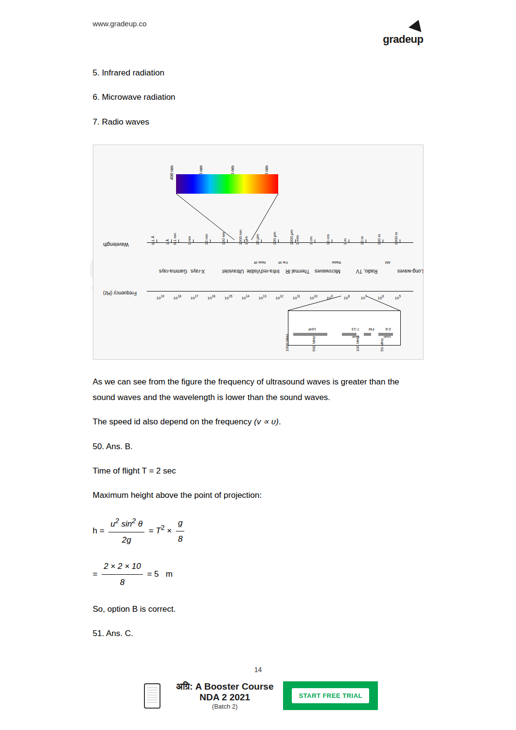www.gradeup.co
gradeup
gradeup
5. Infrared radiation
6. Microwave radiation
7. Radio waves
400 nm 500 nm 600 nm 700 nm
Wavelength
0.1 Å
1 Å
0.1 nm
1 nm
10 nm
100 nm
1000 nm
1 µm
10 µm
100 µm
1000 µm
1 mm
1 cm
10 cm
1 m
10 m
100 m
1000 m
Gamma-rays
X-rays
Ultraviolet
Visible
Infra-red
Thermal IR
Microwaves
Radio, TV
Long-waves
Near IR
Far IR
Radar
AM
Frequency (Hz)
1019
1018
1017
1016
1015
1014
1013
1012
1011
1010
109
108
107
106
105
UHF
VHF
7-13
FM
VHF
2-6
1000 MHz
500 MHz
100 MHz
50 MHz
As we can see from the figure the frequency of ultrasound waves is greater than the sound waves and the wavelength is lower than the sound waves.
The speed id also depend on the frequency (v ∝ υ).
50. Ans. B.
Time of flight T = 2 sec
Maximum height above the point of projection:
h = u2 sin2 θ 2g = T2 × g 8
= 2 × 2 × 108 = 5 m
So, option B is correct.
51. Ans. C.
14
अग्रि: A Booster Course
NDA 2 2021
(Batch 2)
START FREE TRIAL